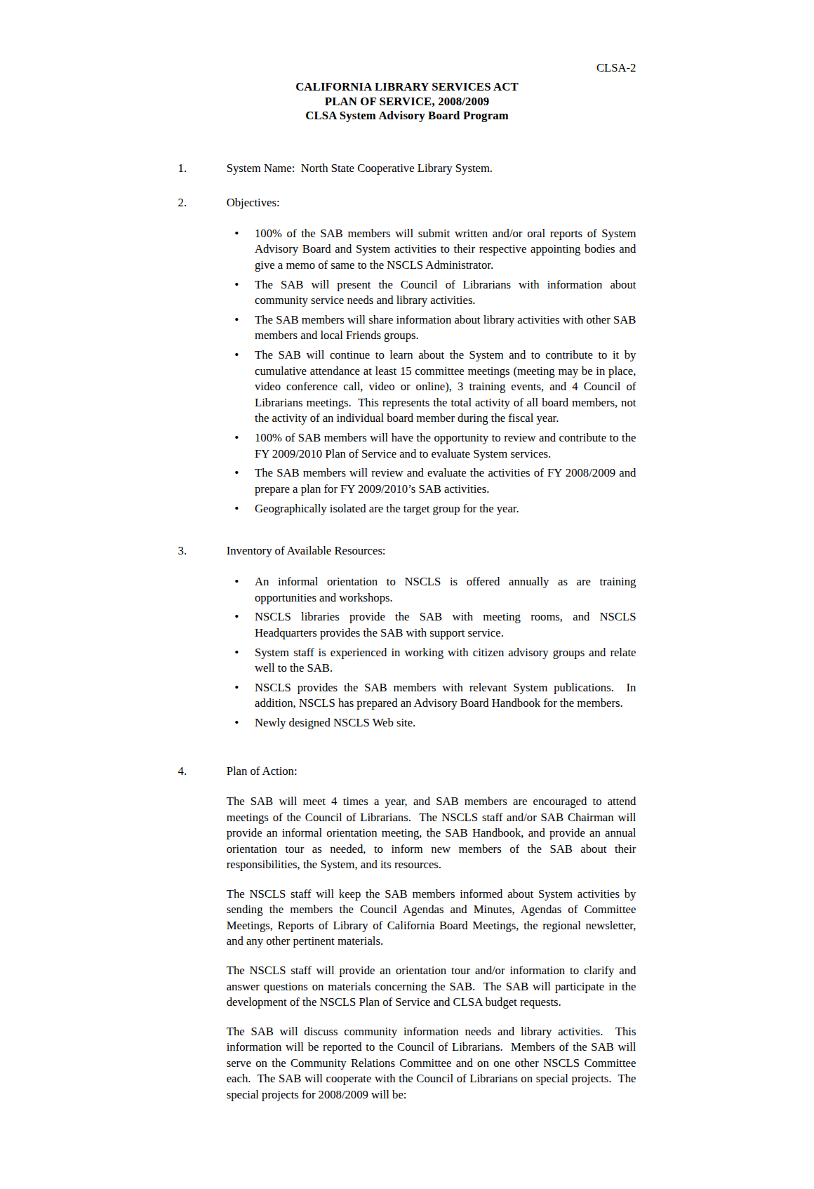CLSA-2
CALIFORNIA LIBRARY SERVICES ACT
PLAN OF SERVICE, 2008/2009
CLSA System Advisory Board Program
1.
System Name: North State Cooperative Library System.
2.
Objectives:
100% of the SAB members will submit written and/or oral reports of System Advisory Board and System activities to their respective appointing bodies and give a memo of same to the NSCLS Administrator.
The SAB will present the Council of Librarians with information about community service needs and library activities.
The SAB members will share information about library activities with other SAB members and local Friends groups.
The SAB will continue to learn about the System and to contribute to it by cumulative attendance at least 15 committee meetings (meeting may be in place, video conference call, video or online), 3 training events, and 4 Council of Librarians meetings. This represents the total activity of all board members, not the activity of an individual board member during the fiscal year.
100% of SAB members will have the opportunity to review and contribute to the FY 2009/2010 Plan of Service and to evaluate System services.
The SAB members will review and evaluate the activities of FY 2008/2009 and prepare a plan for FY 2009/2010’s SAB activities.
Geographically isolated are the target group for the year.
3.
Inventory of Available Resources:
An informal orientation to NSCLS is offered annually as are training opportunities and workshops.
NSCLS libraries provide the SAB with meeting rooms, and NSCLS Headquarters provides the SAB with support service.
System staff is experienced in working with citizen advisory groups and relate well to the SAB.
NSCLS provides the SAB members with relevant System publications. In addition, NSCLS has prepared an Advisory Board Handbook for the members.
Newly designed NSCLS Web site.
4.
Plan of Action:
The SAB will meet 4 times a year, and SAB members are encouraged to attend meetings of the Council of Librarians. The NSCLS staff and/or SAB Chairman will provide an informal orientation meeting, the SAB Handbook, and provide an annual orientation tour as needed, to inform new members of the SAB about their responsibilities, the System, and its resources.
The NSCLS staff will keep the SAB members informed about System activities by sending the members the Council Agendas and Minutes, Agendas of Committee Meetings, Reports of Library of California Board Meetings, the regional newsletter, and any other pertinent materials.
The NSCLS staff will provide an orientation tour and/or information to clarify and answer questions on materials concerning the SAB. The SAB will participate in the development of the NSCLS Plan of Service and CLSA budget requests.
The SAB will discuss community information needs and library activities. This information will be reported to the Council of Librarians. Members of the SAB will serve on the Community Relations Committee and on one other NSCLS Committee each. The SAB will cooperate with the Council of Librarians on special projects. The special projects for 2008/2009 will be: